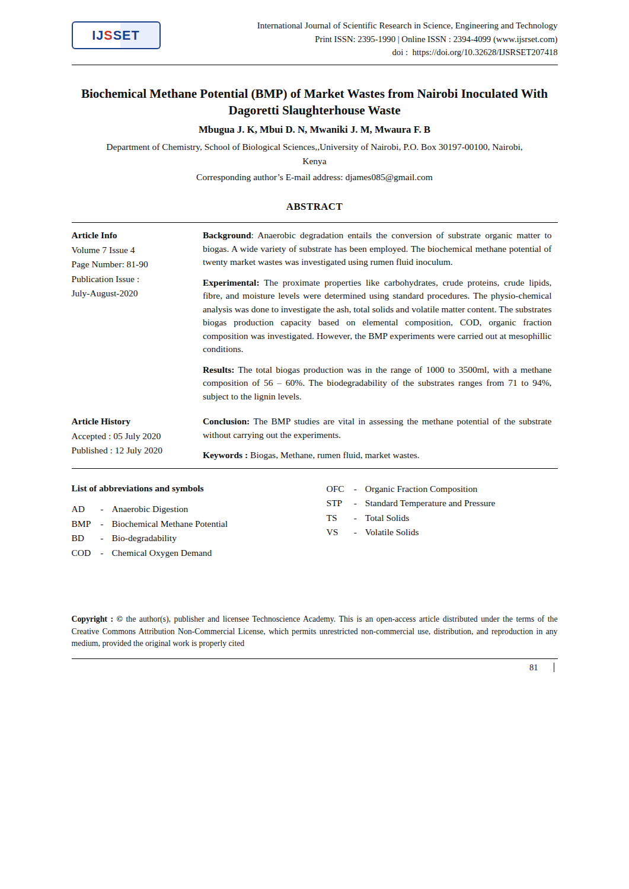IJ SSET
International Journal of Scientific Research in Science, Engineering and Technology
Print ISSN: 2395-1990 | Online ISSN : 2394-4099 (www.ijsrset.com)
doi : https://doi.org/10.32628/IJSRSET207418
Biochemical Methane Potential (BMP) of Market Wastes from Nairobi Inoculated With Dagoretti Slaughterhouse Waste
Mbugua J. K, Mbui D. N, Mwaniki J. M, Mwaura F. B
Department of Chemistry, School of Biological Sciences,,University of Nairobi, P.O. Box 30197-00100, Nairobi,
Kenya
Corresponding author’s E-mail address: djames085@gmail.com
ABSTRACT
| Article Info Volume 7 Issue 4 Page Number: 81-90 Publication Issue : July-August-2020 | Background : Anaerobic degradation entails the conversion of substrate organic matter to biogas. A wide variety of substrate has been employed. The biochemical methane potential of twenty market wastes was investigated using rumen fluid inoculum. Experimental: The proximate properties like carbohydrates, crude proteins, crude lipids, fibre, and moisture levels were determined using standard procedures. The physio-chemical analysis was done to investigate the ash, total solids and volatile matter content. The substrates biogas production capacity based on elemental composition, COD, organic fraction composition was investigated. However, the BMP experiments were carried out at mesophillic conditions. Results: The total biogas production was in the range of 1000 to 3500ml, with a methane composition of 56 – 60%. The biodegradability of the substrates ranges from 71 to 94%, subject to the lignin levels. |
| Article History Accepted : 05 July 2020 Published : 12 July 2020 | Conclusion: The BMP studies are vital in assessing the methane potential of the substrate without carrying out the experiments. Keywords : Biogas, Methane, rumen fluid, market wastes. |
List of abbreviations and symbols
| AD | - | Anaerobic Digestion |
| BMP | - | Biochemical Methane Potential |
| BD | - | Bio-degradability |
| COD | - | Chemical Oxygen Demand |
| OFC | - | Organic Fraction Composition |
| STP | - | Standard Temperature and Pressure |
| TS | - | Total Solids |
| VS | - | Volatile Solids |
Copyright : © the author(s), publisher and licensee Technoscience Academy. This is an open-access article distributed under the terms of the Creative Commons Attribution Non-Commercial License, which permits unrestricted non-commercial use, distribution, and reproduction in any medium, provided the original work is properly cited
81